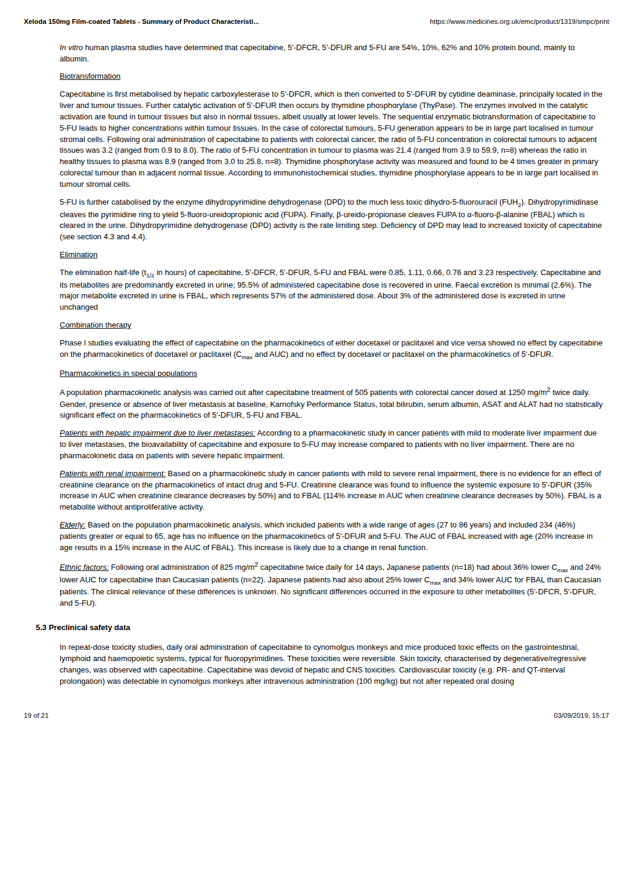Xeloda 150mg Film-coated Tablets - Summary of Product Characteristi...
https://www.medicines.org.uk/emc/product/1319/smpc/print
In vitro human plasma studies have determined that capecitabine, 5'-DFCR, 5'-DFUR and 5-FU are 54%, 10%, 62% and 10% protein bound, mainly to albumin.
Biotransformation
Capecitabine is first metabolised by hepatic carboxylesterase to 5'-DFCR, which is then converted to 5'-DFUR by cytidine deaminase, principally located in the liver and tumour tissues. Further catalytic activation of 5'-DFUR then occurs by thymidine phosphorylase (ThyPase). The enzymes involved in the catalytic activation are found in tumour tissues but also in normal tissues, albeit usually at lower levels. The sequential enzymatic biotransformation of capecitabine to 5-FU leads to higher concentrations within tumour tissues. In the case of colorectal tumours, 5-FU generation appears to be in large part localised in tumour stromal cells. Following oral administration of capecitabine to patients with colorectal cancer, the ratio of 5-FU concentration in colorectal tumours to adjacent tissues was 3.2 (ranged from 0.9 to 8.0). The ratio of 5-FU concentration in tumour to plasma was 21.4 (ranged from 3.9 to 59.9, n=8) whereas the ratio in healthy tissues to plasma was 8.9 (ranged from 3.0 to 25.8, n=8). Thymidine phosphorylase activity was measured and found to be 4 times greater in primary colorectal tumour than in adjacent normal tissue. According to immunohistochemical studies, thymidine phosphorylase appears to be in large part localised in tumour stromal cells.
5-FU is further catabolised by the enzyme dihydropyrimidine dehydrogenase (DPD) to the much less toxic dihydro-5-fluorouracil (FUH2). Dihydropyrimidinase cleaves the pyrimidine ring to yield 5-fluoro-ureidopropionic acid (FUPA). Finally, β-ureido-propionase cleaves FUPA to α-fluoro-β-alanine (FBAL) which is cleared in the urine. Dihydropyrimidine dehydrogenase (DPD) activity is the rate limiting step. Deficiency of DPD may lead to increased toxicity of capecitabine (see section 4.3 and 4.4).
Elimination
The elimination half-life (t1/2 in hours) of capecitabine, 5'-DFCR, 5'-DFUR, 5-FU and FBAL were 0.85, 1.11, 0.66, 0.76 and 3.23 respectively. Capecitabine and its metabolites are predominantly excreted in urine; 95.5% of administered capecitabine dose is recovered in urine. Faecal excretion is minimal (2.6%). The major metabolite excreted in urine is FBAL, which represents 57% of the administered dose. About 3% of the administered dose is excreted in urine unchanged
Combination therapy
Phase I studies evaluating the effect of capecitabine on the pharmacokinetics of either docetaxel or paclitaxel and vice versa showed no effect by capecitabine on the pharmacokinetics of docetaxel or paclitaxel (Cmax and AUC) and no effect by docetaxel or paclitaxel on the pharmacokinetics of 5'-DFUR.
Pharmacokinetics in special populations
A population pharmacokinetic analysis was carried out after capecitabine treatment of 505 patients with colorectal cancer dosed at 1250 mg/m2 twice daily. Gender, presence or absence of liver metastasis at baseline, Karnofsky Performance Status, total bilirubin, serum albumin, ASAT and ALAT had no statistically significant effect on the pharmacokinetics of 5'-DFUR, 5-FU and FBAL.
Patients with hepatic impairment due to liver metastases: According to a pharmacokinetic study in cancer patients with mild to moderate liver impairment due to liver metastases, the bioavailability of capecitabine and exposure to 5-FU may increase compared to patients with no liver impairment. There are no pharmacokinetic data on patients with severe hepatic impairment.
Patients with renal impairment: Based on a pharmacokinetic study in cancer patients with mild to severe renal impairment, there is no evidence for an effect of creatinine clearance on the pharmacokinetics of intact drug and 5-FU. Creatinine clearance was found to influence the systemic exposure to 5'-DFUR (35% increase in AUC when creatinine clearance decreases by 50%) and to FBAL (114% increase in AUC when creatinine clearance decreases by 50%). FBAL is a metabolite without antiproliferative activity.
Elderly: Based on the population pharmacokinetic analysis, which included patients with a wide range of ages (27 to 86 years) and included 234 (46%) patients greater or equal to 65, age has no influence on the pharmacokinetics of 5'-DFUR and 5-FU. The AUC of FBAL increased with age (20% increase in age results in a 15% increase in the AUC of FBAL). This increase is likely due to a change in renal function.
Ethnic factors: Following oral administration of 825 mg/m2 capecitabine twice daily for 14 days, Japanese patients (n=18) had about 36% lower Cmax and 24% lower AUC for capecitabine than Caucasian patients (n=22). Japanese patients had also about 25% lower Cmax and 34% lower AUC for FBAL than Caucasian patients. The clinical relevance of these differences is unknown. No significant differences occurred in the exposure to other metabolites (5'-DFCR, 5'-DFUR, and 5-FU).
5.3 Preclinical safety data
In repeat-dose toxicity studies, daily oral administration of capecitabine to cynomolgus monkeys and mice produced toxic effects on the gastrointestinal, lymphoid and haemopoietic systems, typical for fluoropyrimidines. These toxicities were reversible. Skin toxicity, characterised by degenerative/regressive changes, was observed with capecitabine. Capecitabine was devoid of hepatic and CNS toxicities. Cardiovascular toxicity (e.g. PR- and QT-interval prolongation) was detectable in cynomolgus monkeys after intravenous administration (100 mg/kg) but not after repeated oral dosing
19 of 21
03/09/2019, 15:17